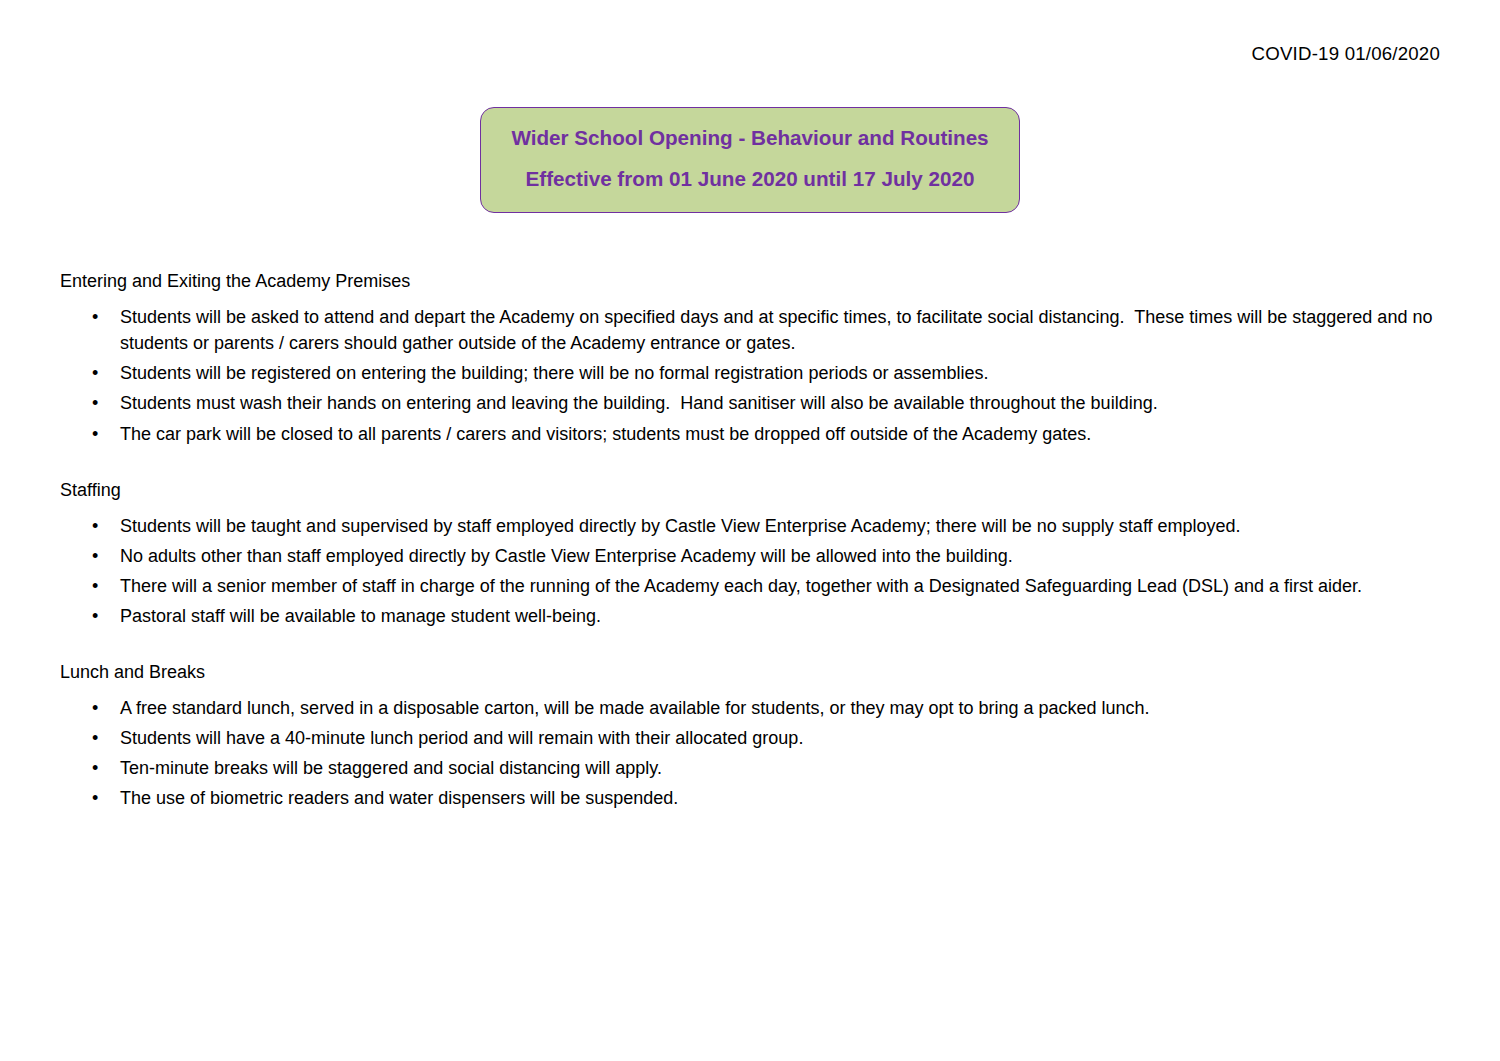COVID-19 01/06/2020
Wider School Opening - Behaviour and Routines
Effective from 01 June 2020 until 17 July 2020
Entering and Exiting the Academy Premises
Students will be asked to attend and depart the Academy on specified days and at specific times, to facilitate social distancing. These times will be staggered and no students or parents / carers should gather outside of the Academy entrance or gates.
Students will be registered on entering the building; there will be no formal registration periods or assemblies.
Students must wash their hands on entering and leaving the building. Hand sanitiser will also be available throughout the building.
The car park will be closed to all parents / carers and visitors; students must be dropped off outside of the Academy gates.
Staffing
Students will be taught and supervised by staff employed directly by Castle View Enterprise Academy; there will be no supply staff employed.
No adults other than staff employed directly by Castle View Enterprise Academy will be allowed into the building.
There will a senior member of staff in charge of the running of the Academy each day, together with a Designated Safeguarding Lead (DSL) and a first aider.
Pastoral staff will be available to manage student well-being.
Lunch and Breaks
A free standard lunch, served in a disposable carton, will be made available for students, or they may opt to bring a packed lunch.
Students will have a 40-minute lunch period and will remain with their allocated group.
Ten-minute breaks will be staggered and social distancing will apply.
The use of biometric readers and water dispensers will be suspended.